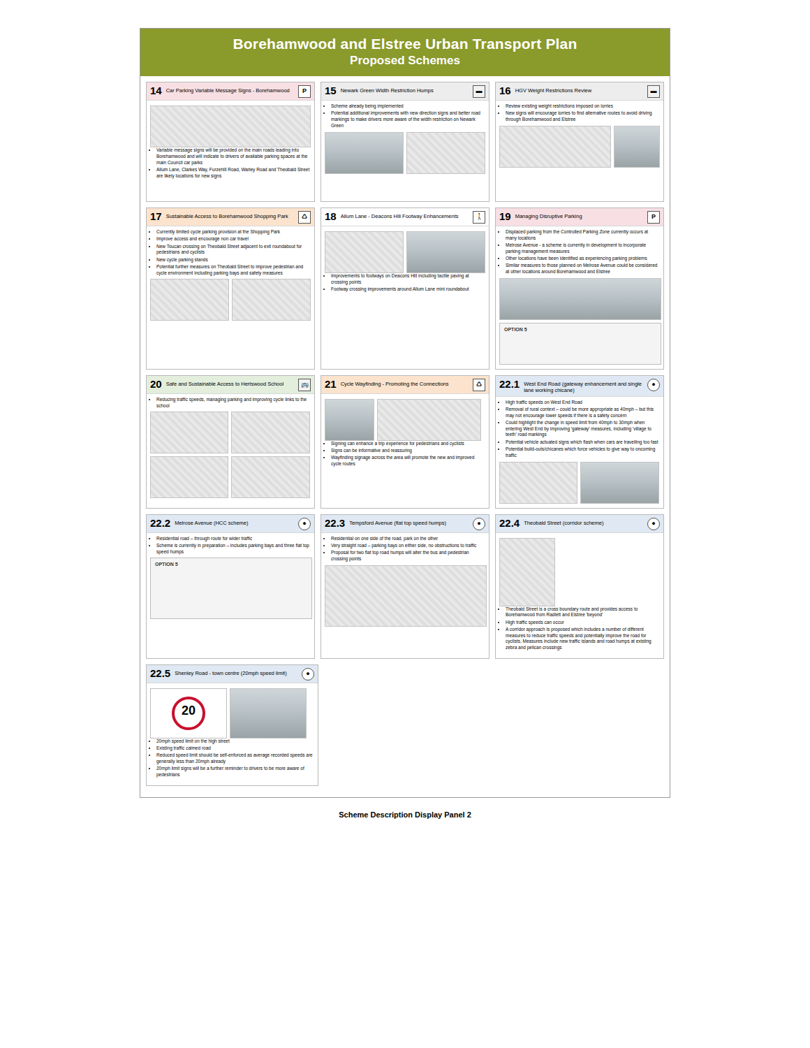Borehamwood and Elstree Urban Transport Plan
Proposed Schemes
14 Car Parking Variable Message Signs - Borehamwood P
Variable message signs will be provided on the main roads leading into Borehamwood and will indicate to drivers of available parking spaces at the main Council car parks
Allum Lane, Clarkes Way, Furzehill Road, Warley Road and Theobald Street are likely locations for new signs
15 Newark Green Width Restriction Humps ▬
Scheme already being implemented
Potential additional improvements with new direction signs and better road markings to make drivers more aware of the width restriction on Newark Green
16 HGV Weight Restrictions Review ▬
Review existing weight restrictions imposed on lorries
New signs will encourage lorries to find alternative routes to avoid driving through Borehamwood and Elstree
17 Sustainable Access to Borehamwood Shopping Park ♺
Currently limited cycle parking provision at the Shopping Park
Improve access and encourage non car travel
New Toucan crossing on Theobald Street adjacent to exit roundabout for pedestrians and cyclists
New cycle parking stands
Potential further measures on Theobald Street to improve pedestrian and cycle environment including parking bays and safety measures
18 Allum Lane - Deacons Hill Footway Enhancements 🚶
Improvements to footways on Deacons Hill including tactile paving at crossing points
Footway crossing improvements around Allum Lane mini roundabout
19 Managing Disruptive Parking P
Displaced parking from the Controlled Parking Zone currently occurs at many locations
Melrose Avenue - a scheme is currently in development to incorporate parking management measures
Other locations have been identified as experiencing parking problems
Similar measures to those planned on Melrose Avenue could be considered at other locations around Borehamwood and Elstree
20 Safe and Sustainable Access to Hertswood School 🚌
Reducing traffic speeds, managing parking and improving cycle links to the school
21 Cycle Wayfinding - Promoting the Connections ♺
Signing can enhance a trip experience for pedestrians and cyclists
Signs can be informative and reassuring
Wayfinding signage across the area will promote the new and improved cycle routes
22.1 West End Road (gateway enhancement and single lane working chicane) ●
High traffic speeds on West End Road
Removal of rural context – could be more appropriate as 40mph – but this may not encourage lower speeds if there is a safety concern
Could highlight the change in speed limit from 40mph to 30mph when entering West End by improving 'gateway' measures, including 'village to teeth' road markings
Potential vehicle actuated signs which flash when cars are travelling too fast
Potential build-outs/chicanes which force vehicles to give way to oncoming traffic
22.2 Melrose Avenue (HCC scheme) ●
Residential road – through route for wider traffic
Scheme is currently in preparation – includes parking bays and three flat top speed humps
22.3 Tempsford Avenue (flat top speed humps) ●
Residential on one side of the road, park on the other
Very straight road – parking bays on either side, no obstructions to traffic
Proposal for two flat top road humps will alter the bus and pedestrian crossing points
22.4 Theobald Street (corridor scheme) ●
Theobald Street is a cross boundary route and provides access to Borehamwood from Radlett and Elstree 'beyond'
High traffic speeds can occur
A corridor approach is proposed which includes a number of different measures to reduce traffic speeds and potentially improve the road for cyclists. Measures include new traffic islands and road humps at existing zebra and pelican crossings
22.5 Shenley Road - town centre (20mph speed limit) ●
20
20mph speed limit on the high street
Existing traffic calmed road
Reduced speed limit should be self-enforced as average recorded speeds are generally less than 20mph already
20mph limit signs will be a further reminder to drivers to be more aware of pedestrians
Scheme Description Display Panel 2